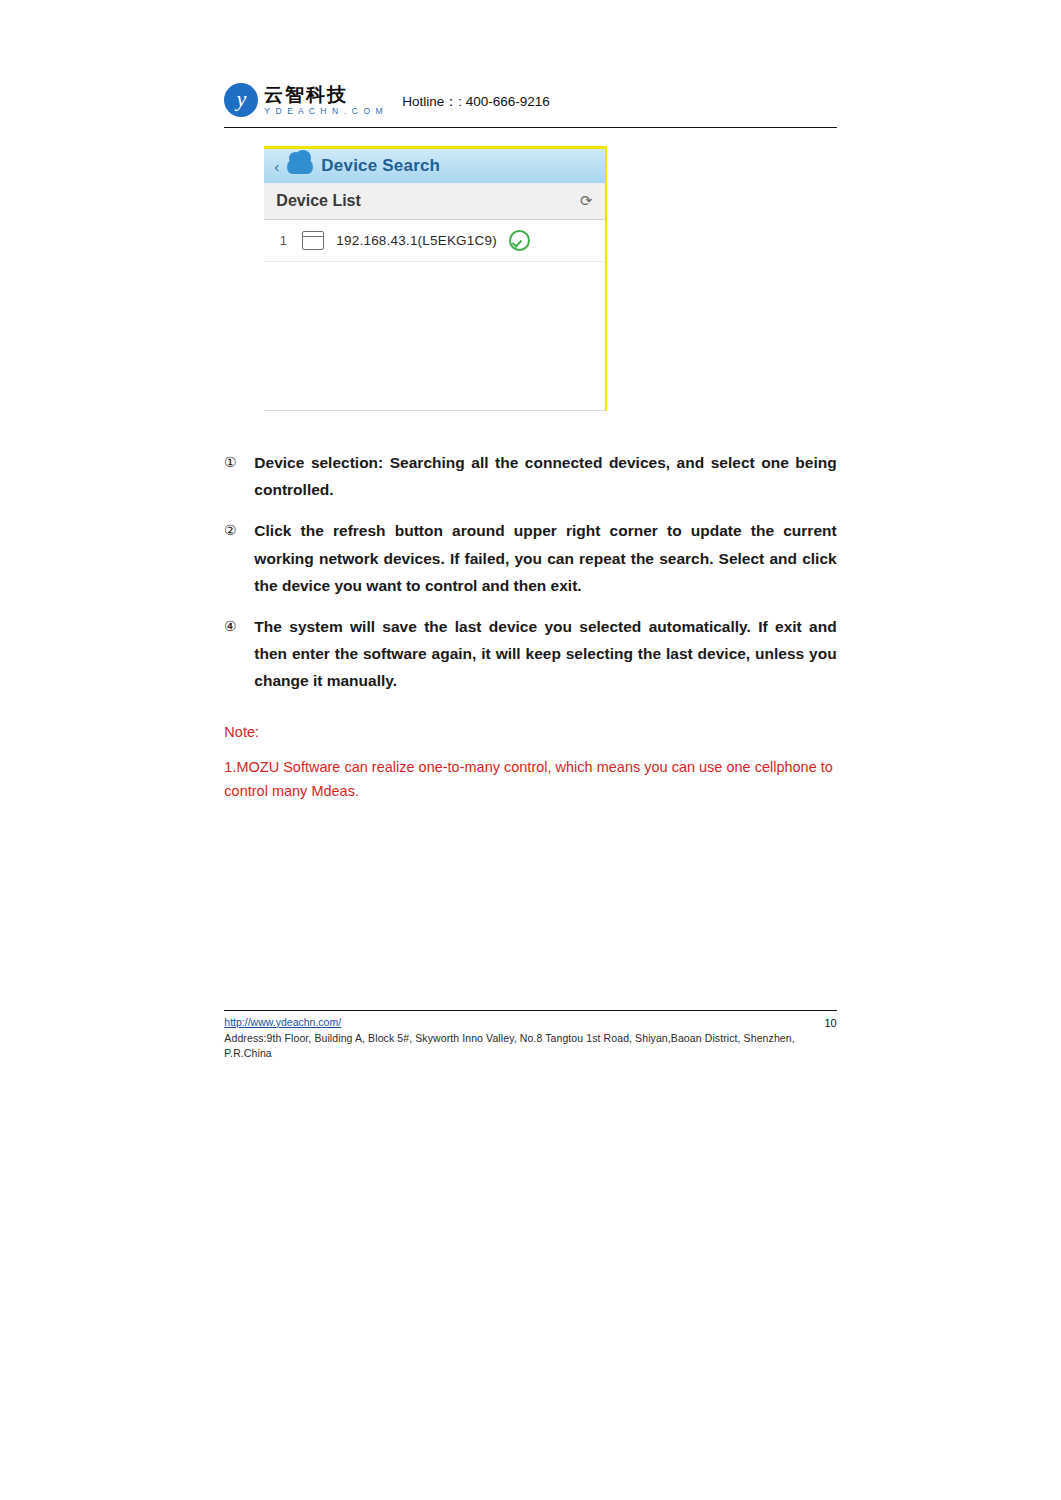云智科技
Y D E A C H N . C O M
Hotline：: 400-666-9216
‹ Device Search
Device List ⟳
1 192.168.43.1(L5EKG1C9)
① Device selection: Searching all the connected devices, and select one being controlled.
② Click the refresh button around upper right corner to update the current working network devices. If failed, you can repeat the search. Select and click the device you want to control and then exit.
④ The system will save the last device you selected automatically. If exit and then enter the software again, it will keep selecting the last device, unless you change it manually.
Note:
1.MOZU Software can realize one-to-many control, which means you can use one cellphone to control many Mdeas.
http://www.ydeachn.com/
Address:9th Floor, Building A, Block 5#, Skyworth Inno Valley, No.8 Tangtou 1st Road, Shiyan,Baoan District, Shenzhen, P.R.China
10